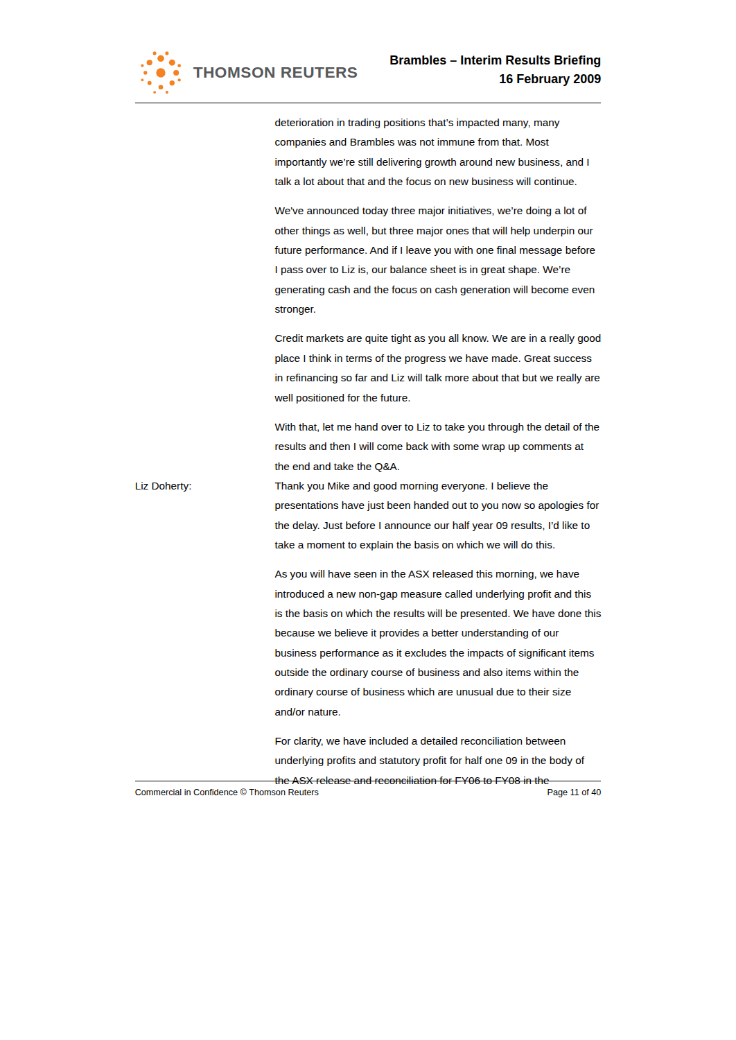THOMSON REUTERS
Brambles – Interim Results Briefing
16 February 2009
deterioration in trading positions that’s impacted many, many companies and Brambles was not immune from that. Most importantly we’re still delivering growth around new business, and I talk a lot about that and the focus on new business will continue.
We've announced today three major initiatives, we’re doing a lot of other things as well, but three major ones that will help underpin our future performance. And if I leave you with one final message before I pass over to Liz is, our balance sheet is in great shape. We’re generating cash and the focus on cash generation will become even stronger.
Credit markets are quite tight as you all know. We are in a really good place I think in terms of the progress we have made. Great success in refinancing so far and Liz will talk more about that but we really are well positioned for the future.
With that, let me hand over to Liz to take you through the detail of the results and then I will come back with some wrap up comments at the end and take the Q&A.
Liz Doherty:
Thank you Mike and good morning everyone. I believe the presentations have just been handed out to you now so apologies for the delay. Just before I announce our half year 09 results, I’d like to take a moment to explain the basis on which we will do this.
As you will have seen in the ASX released this morning, we have introduced a new non-gap measure called underlying profit and this is the basis on which the results will be presented. We have done this because we believe it provides a better understanding of our business performance as it excludes the impacts of significant items outside the ordinary course of business and also items within the ordinary course of business which are unusual due to their size and/or nature.
For clarity, we have included a detailed reconciliation between underlying profits and statutory profit for half one 09 in the body of the ASX release and reconciliation for FY06 to FY08 in the
Commercial in Confidence © Thomson Reuters
Page 11 of 40